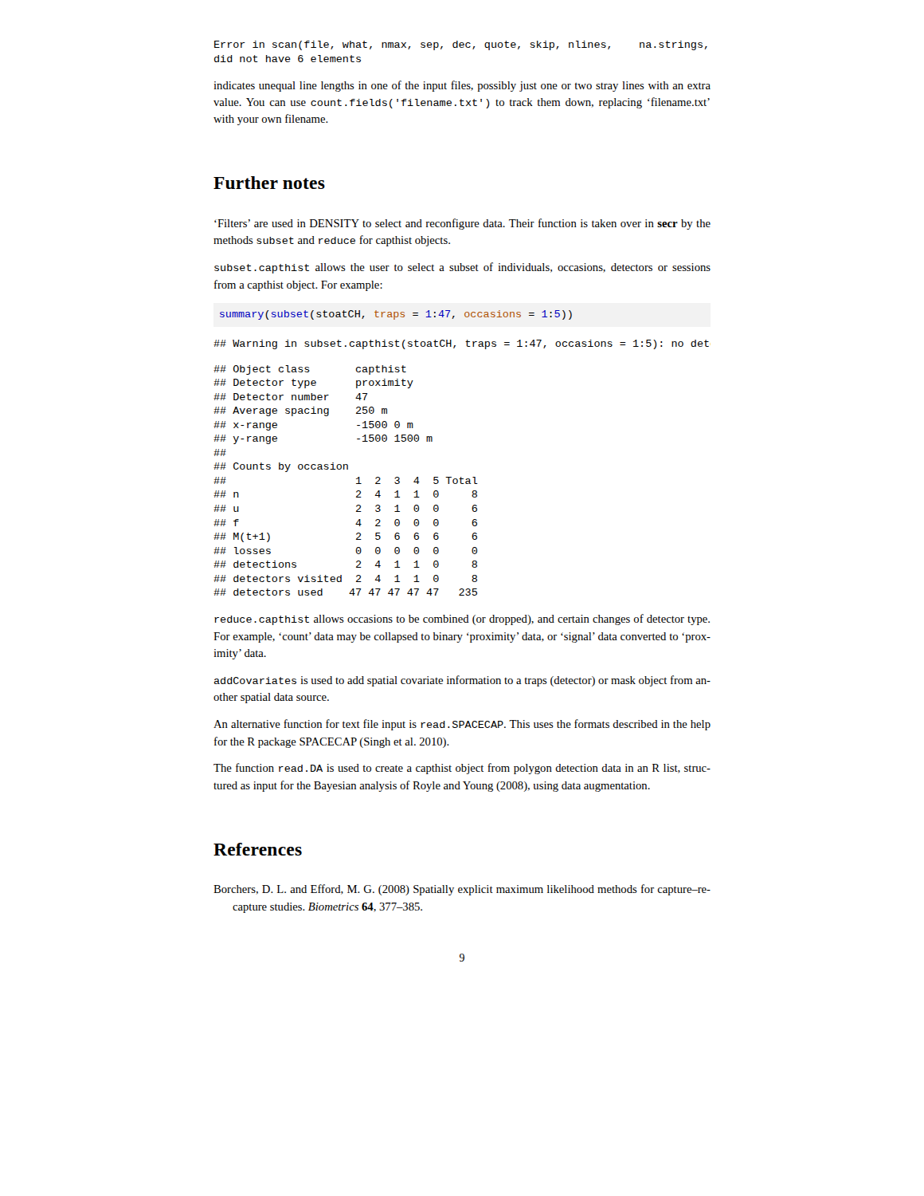Error in scan(file, what, nmax, sep, dec, quote, skip, nlines,    na.strings,  :  line 1
did not have 6 elements
indicates unequal line lengths in one of the input files, possibly just one or two stray lines with an extra value. You can use count.fields('filename.txt') to track them down, replacing ‘filename.txt’ with your own filename.
Further notes
‘Filters’ are used in DENSITY to select and reconfigure data. Their function is taken over in secr by the methods subset and reduce for capthist objects.
subset.capthist allows the user to select a subset of individuals, occasions, detectors or sessions from a capthist object. For example:
summary(subset(stoatCH, traps = 1:47, occasions = 1:5))
## Warning in subset.capthist(stoatCH, traps = 1:47, occasions = 1:5): no detections on occasion(s) 5
## Object class       capthist
## Detector type      proximity
## Detector number    47
## Average spacing    250 m
## x-range            -1500 0 m
## y-range            -1500 1500 m
##
## Counts by occasion
##                    1  2  3  4  5 Total
## n                  2  4  1  1  0     8
## u                  2  3  1  0  0     6
## f                  4  2  0  0  0     6
## M(t+1)             2  5  6  6  6     6
## losses             0  0  0  0  0     0
## detections         2  4  1  1  0     8
## detectors visited  2  4  1  1  0     8
## detectors used    47 47 47 47 47   235
reduce.capthist allows occasions to be combined (or dropped), and certain changes of detector type. For example, ‘count’ data may be collapsed to binary ‘proximity’ data, or ‘signal’ data converted to ‘proximity’ data.
addCovariates is used to add spatial covariate information to a traps (detector) or mask object from another spatial data source.
An alternative function for text file input is read.SPACECAP. This uses the formats described in the help for the R package SPACECAP (Singh et al. 2010).
The function read.DA is used to create a capthist object from polygon detection data in an R list, structured as input for the Bayesian analysis of Royle and Young (2008), using data augmentation.
References
Borchers, D. L. and Efford, M. G. (2008) Spatially explicit maximum likelihood methods for capture–recapture studies. Biometrics 64, 377–385.
9